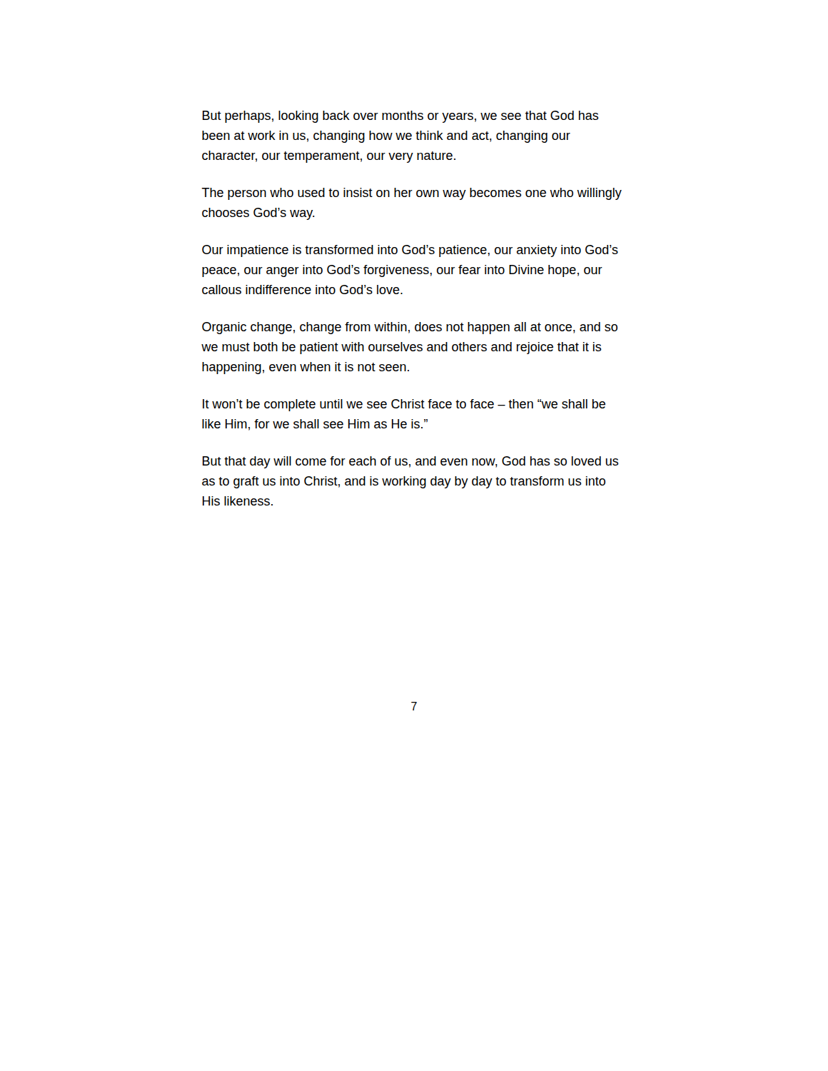But perhaps, looking back over months or years, we see that God has been at work in us, changing how we think and act, changing our character, our temperament, our very nature.
The person who used to insist on her own way becomes one who willingly chooses God’s way.
Our impatience is transformed into God’s patience, our anxiety into God’s peace, our anger into God’s forgiveness, our fear into Divine hope, our callous indifference into God’s love.
Organic change, change from within, does not happen all at once, and so we must both be patient with ourselves and others and rejoice that it is happening, even when it is not seen.
It won’t be complete until we see Christ face to face – then “we shall be like Him, for we shall see Him as He is.”
But that day will come for each of us, and even now, God has so loved us as to graft us into Christ, and is working day by day to transform us into His likeness.
7